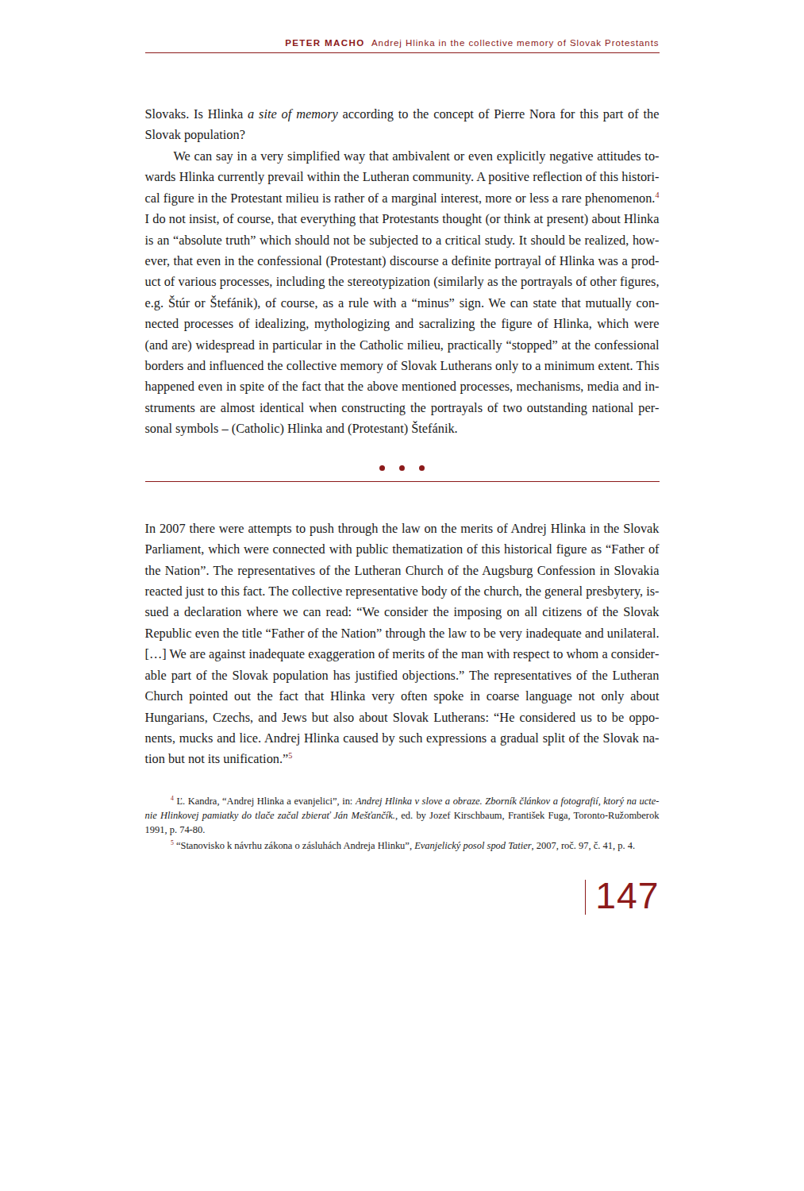PETER MACHO Andrej Hlinka in the collective memory of Slovak Protestants
Slovaks. Is Hlinka a site of memory according to the concept of Pierre Nora for this part of the Slovak population?
We can say in a very simplified way that ambivalent or even explicitly negative attitudes towards Hlinka currently prevail within the Lutheran community. A positive reflection of this historical figure in the Protestant milieu is rather of a marginal interest, more or less a rare phenomenon.4 I do not insist, of course, that everything that Protestants thought (or think at present) about Hlinka is an “absolute truth” which should not be subjected to a critical study. It should be realized, however, that even in the confessional (Protestant) discourse a definite portrayal of Hlinka was a product of various processes, including the stereotypization (similarly as the portrayals of other figures, e.g. Štúr or Štefánik), of course, as a rule with a “minus” sign. We can state that mutually connected processes of idealizing, mythologizing and sacralizing the figure of Hlinka, which were (and are) widespread in particular in the Catholic milieu, practically “stopped” at the confessional borders and influenced the collective memory of Slovak Lutherans only to a minimum extent. This happened even in spite of the fact that the above mentioned processes, mechanisms, media and instruments are almost identical when constructing the portrayals of two outstanding national personal symbols – (Catholic) Hlinka and (Protestant) Štefánik.
In 2007 there were attempts to push through the law on the merits of Andrej Hlinka in the Slovak Parliament, which were connected with public thematization of this historical figure as “Father of the Nation”. The representatives of the Lutheran Church of the Augsburg Confession in Slovakia reacted just to this fact. The collective representative body of the church, the general presbytery, issued a declaration where we can read: “We consider the imposing on all citizens of the Slovak Republic even the title “Father of the Nation” through the law to be very inadequate and unilateral. […] We are against inadequate exaggeration of merits of the man with respect to whom a considerable part of the Slovak population has justified objections.” The representatives of the Lutheran Church pointed out the fact that Hlinka very often spoke in coarse language not only about Hungarians, Czechs, and Jews but also about Slovak Lutherans: “He considered us to be opponents, mucks and lice. Andrej Hlinka caused by such expressions a gradual split of the Slovak nation but not its unification.”5
4 Ľ. Kandra, “Andrej Hlinka a evanjelici”, in: Andrej Hlinka v slove a obraze. Zborník článkov a fotografií, ktorý na uctenie Hlinkovej pamiatky do tlače začal zbierať Ján Mešťančík., ed. by Jozef Kirschbaum, František Fuga, Toronto-Ružomberok 1991, p. 74-80.
5 “Stanovisko k návrhu zákona o zásluhách Andreja Hlinku”, Evanjelický posol spod Tatier, 2007, roč. 97, č. 41, p. 4.
147